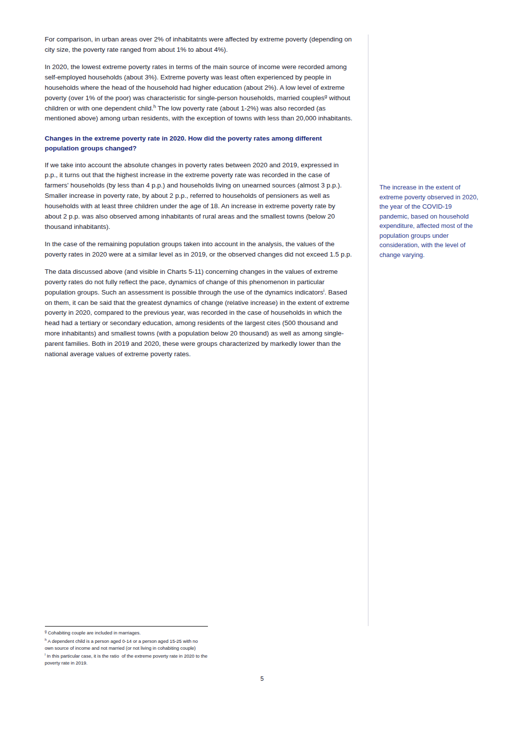For comparison, in urban areas over 2% of inhabitatnts were affected by extreme poverty (depending on city size, the poverty rate ranged from about 1% to about 4%).
In 2020, the lowest extreme poverty rates in terms of the main source of income were recorded among self-employed households (about 3%). Extreme poverty was least often experienced by people in households where the head of the household had higher education (about 2%). A low level of extreme poverty (over 1% of the poor) was characteristic for single-person households, married couplesg without children or with one dependent child.h The low poverty rate (about 1-2%) was also recorded (as mentioned above) among urban residents, with the exception of towns with less than 20,000 inhabitants.
Changes in the extreme poverty rate in 2020. How did the poverty rates among different population groups changed?
If we take into account the absolute changes in poverty rates between 2020 and 2019, expressed in p.p., it turns out that the highest increase in the extreme poverty rate was recorded in the case of farmers' households (by less than 4 p.p.) and households living on unearned sources (almost 3 p.p.). Smaller increase in poverty rate, by about 2 p.p., referred to households of pensioners as well as households with at least three children under the age of 18. An increase in extreme poverty rate by about 2 p.p. was also observed among inhabitants of rural areas and the smallest towns (below 20 thousand inhabitants).
In the case of the remaining population groups taken into account in the analysis, the values of the poverty rates in 2020 were at a similar level as in 2019, or the observed changes did not exceed 1.5 p.p.
The data discussed above (and visible in Charts 5-11) concerning changes in the values of extreme poverty rates do not fully reflect the pace, dynamics of change of this phenomenon in particular population groups. Such an assessment is possible through the use of the dynamics indicatorsi. Based on them, it can be said that the greatest dynamics of change (relative increase) in the extent of extreme poverty in 2020, compared to the previous year, was recorded in the case of households in which the head had a tertiary or secondary education, among residents of the largest cites (500 thousand and more inhabitants) and smallest towns (with a population below 20 thousand) as well as among single-parent families. Both in 2019 and 2020, these were groups characterized by markedly lower than the national average values of extreme poverty rates.
The increase in the extent of extreme poverty observed in 2020, the year of the COVID-19 pandemic, based on household expenditure, affected most of the population groups under consideration, with the level of change varying.
g Cohabiting couple are included in marriages.
h A dependent child is a person aged 0-14 or a person aged 15-25 with no own source of income and not married (or not living in cohabiting couple)
i In this particular case, it is the ratio of the extreme poverty rate in 2020 to the poverty rate in 2019.
5